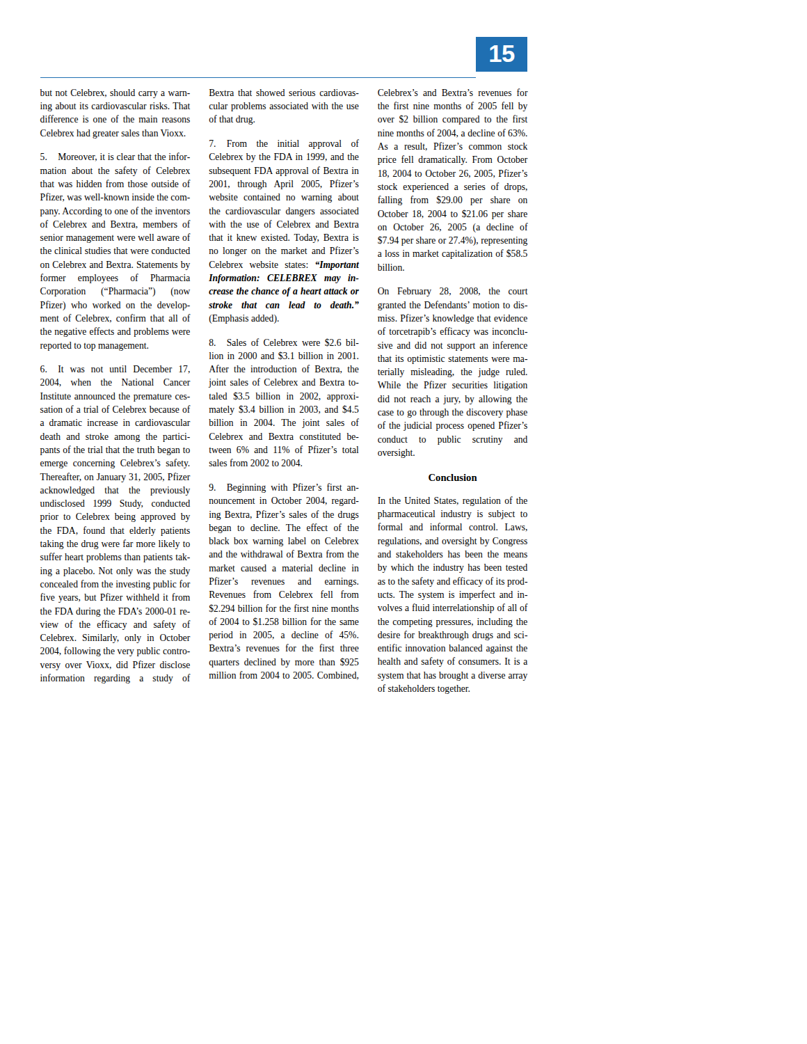15
but not Celebrex, should carry a warning about its cardiovascular risks. That difference is one of the main reasons Celebrex had greater sales than Vioxx.
5. Moreover, it is clear that the information about the safety of Celebrex that was hidden from those outside of Pfizer, was well-known inside the company. According to one of the inventors of Celebrex and Bextra, members of senior management were well aware of the clinical studies that were conducted on Celebrex and Bextra. Statements by former employees of Pharmacia Corporation (“Pharmacia”) (now Pfizer) who worked on the development of Celebrex, confirm that all of the negative effects and problems were reported to top management.
6. It was not until December 17, 2004, when the National Cancer Institute announced the premature cessation of a trial of Celebrex because of a dramatic increase in cardiovascular death and stroke among the participants of the trial that the truth began to emerge concerning Celebrex’s safety. Thereafter, on January 31, 2005, Pfizer acknowledged that the previously undisclosed 1999 Study, conducted prior to Celebrex being approved by the FDA, found that elderly patients taking the drug were far more likely to suffer heart problems than patients taking a placebo. Not only was the study concealed from the investing public for five years, but Pfizer withheld it from the FDA during the FDA’s 2000-01 review of the efficacy and safety of Celebrex. Similarly, only in October 2004, following the very public controversy over Vioxx, did Pfizer disclose information regarding a study of Bextra that showed serious cardiovascular problems associated with the use of that drug.
7. From the initial approval of Celebrex by the FDA in 1999, and the subsequent FDA approval of Bextra in 2001, through April 2005, Pfizer’s website contained no warning about the cardiovascular dangers associated with the use of Celebrex and Bextra that it knew existed. Today, Bextra is no longer on the market and Pfizer’s Celebrex website states: “Important Information: CELEBREX may increase the chance of a heart attack or stroke that can lead to death.” (Emphasis added).
8. Sales of Celebrex were $2.6 billion in 2000 and $3.1 billion in 2001. After the introduction of Bextra, the joint sales of Celebrex and Bextra totaled $3.5 billion in 2002, approximately $3.4 billion in 2003, and $4.5 billion in 2004. The joint sales of Celebrex and Bextra constituted between 6% and 11% of Pfizer’s total sales from 2002 to 2004.
9. Beginning with Pfizer’s first announcement in October 2004, regarding Bextra, Pfizer’s sales of the drugs began to decline. The effect of the black box warning label on Celebrex and the withdrawal of Bextra from the market caused a material decline in Pfizer’s revenues and earnings. Revenues from Celebrex fell from $2.294 billion for the first nine months of 2004 to $1.258 billion for the same period in 2005, a decline of 45%. Bextra’s revenues for the first three quarters declined by more than $925 million from 2004 to 2005. Combined, Celebrex’s and Bextra’s revenues for the first nine months of 2005 fell by over $2 billion compared to the first nine months of 2004, a decline of 63%. As a result, Pfizer’s common stock price fell dramatically. From October 18, 2004 to October 26, 2005, Pfizer’s stock experienced a series of drops, falling from $29.00 per share on October 18, 2004 to $21.06 per share on October 26, 2005 (a decline of $7.94 per share or 27.4%), representing a loss in market capitalization of $58.5 billion.
On February 28, 2008, the court granted the Defendants’ motion to dismiss. Pfizer’s knowledge that evidence of torcetrapib’s efficacy was inconclusive and did not support an inference that its optimistic statements were materially misleading, the judge ruled. While the Pfizer securities litigation did not reach a jury, by allowing the case to go through the discovery phase of the judicial process opened Pfizer’s conduct to public scrutiny and oversight.
Conclusion
In the United States, regulation of the pharmaceutical industry is subject to formal and informal control. Laws, regulations, and oversight by Congress and stakeholders has been the means by which the industry has been tested as to the safety and efficacy of its products. The system is imperfect and involves a fluid interrelationship of all of the competing pressures, including the desire for breakthrough drugs and scientific innovation balanced against the health and safety of consumers. It is a system that has brought a diverse array of stakeholders together.